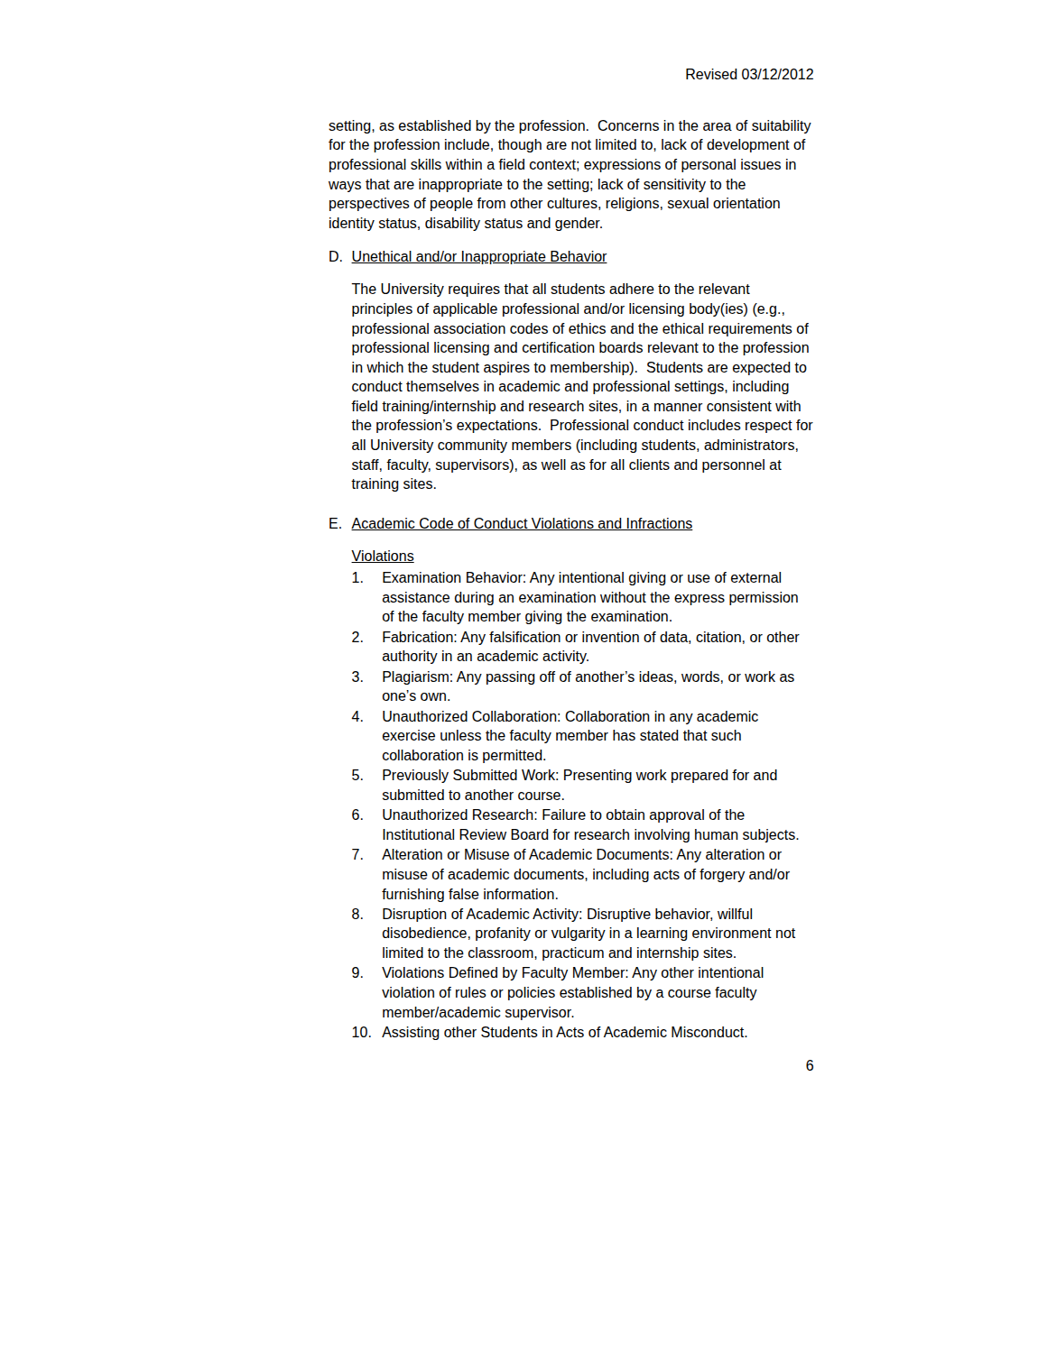Revised 03/12/2012
setting, as established by the profession. Concerns in the area of suitability for the profession include, though are not limited to, lack of development of professional skills within a field context; expressions of personal issues in ways that are inappropriate to the setting; lack of sensitivity to the perspectives of people from other cultures, religions, sexual orientation identity status, disability status and gender.
D. Unethical and/or Inappropriate Behavior
The University requires that all students adhere to the relevant principles of applicable professional and/or licensing body(ies) (e.g., professional association codes of ethics and the ethical requirements of professional licensing and certification boards relevant to the profession in which the student aspires to membership). Students are expected to conduct themselves in academic and professional settings, including field training/internship and research sites, in a manner consistent with the profession’s expectations. Professional conduct includes respect for all University community members (including students, administrators, staff, faculty, supervisors), as well as for all clients and personnel at training sites.
E. Academic Code of Conduct Violations and Infractions
Violations
1. Examination Behavior: Any intentional giving or use of external assistance during an examination without the express permission of the faculty member giving the examination.
2. Fabrication: Any falsification or invention of data, citation, or other authority in an academic activity.
3. Plagiarism: Any passing off of another’s ideas, words, or work as one’s own.
4. Unauthorized Collaboration: Collaboration in any academic exercise unless the faculty member has stated that such collaboration is permitted.
5. Previously Submitted Work: Presenting work prepared for and submitted to another course.
6. Unauthorized Research: Failure to obtain approval of the Institutional Review Board for research involving human subjects.
7. Alteration or Misuse of Academic Documents: Any alteration or misuse of academic documents, including acts of forgery and/or furnishing false information.
8. Disruption of Academic Activity: Disruptive behavior, willful disobedience, profanity or vulgarity in a learning environment not limited to the classroom, practicum and internship sites.
9. Violations Defined by Faculty Member: Any other intentional violation of rules or policies established by a course faculty member/academic supervisor.
10. Assisting other Students in Acts of Academic Misconduct.
6